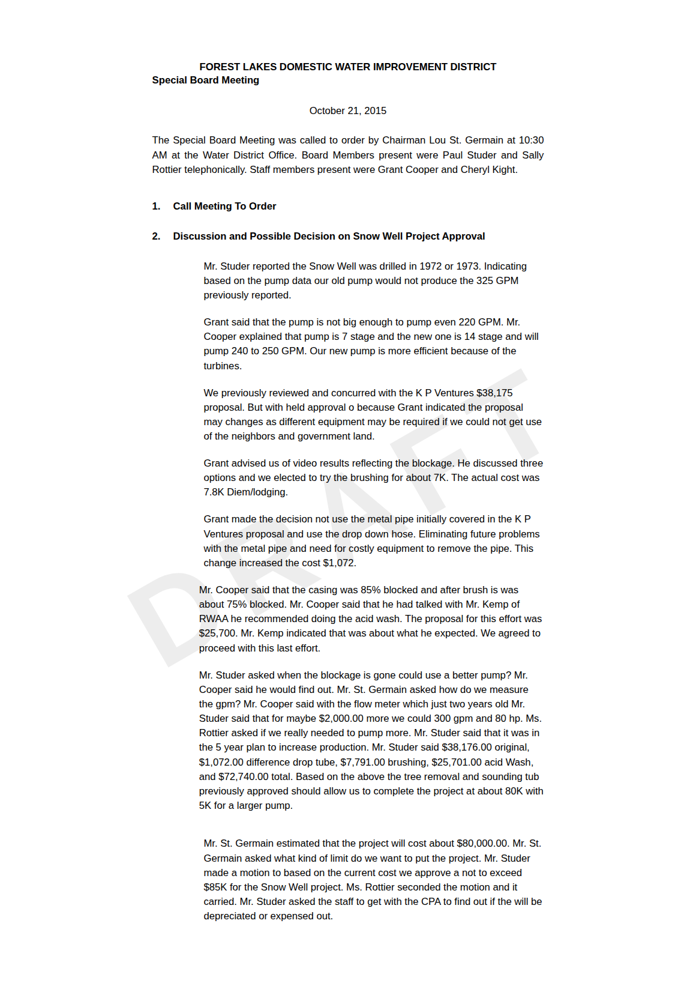DRAFT
FOREST LAKES DOMESTIC WATER IMPROVEMENT DISTRICT
Special Board Meeting
October 21, 2015
The Special Board Meeting was called to order by Chairman Lou St. Germain at 10:30 AM at the Water District Office. Board Members present were Paul Studer and Sally Rottier telephonically. Staff members present were Grant Cooper and Cheryl Kight.
Call Meeting To Order
Discussion and Possible Decision on Snow Well Project Approval
Mr. Studer reported the Snow Well was drilled in 1972 or 1973. Indicating based on the pump data our old pump would not produce the 325 GPM previously reported.
Grant said that the pump is not big enough to pump even 220 GPM. Mr. Cooper explained that pump is 7 stage and the new one is 14 stage and will pump 240 to 250 GPM. Our new pump is more efficient because of the turbines.
We previously reviewed and concurred with the K P Ventures $38,175 proposal. But with held approval o because Grant indicated the proposal may changes as different equipment may be required if we could not get use of the neighbors and government land.
Grant advised us of video results reflecting the blockage. He discussed three options and we elected to try the brushing for about 7K. The actual cost was 7.8K Diem/lodging.
Grant made the decision not use the metal pipe initially covered in the K P Ventures proposal and use the drop down hose. Eliminating future problems with the metal pipe and need for costly equipment to remove the pipe. This change increased the cost $1,072.
Mr. Cooper said that the casing was 85% blocked and after brush is was about 75% blocked. Mr. Cooper said that he had talked with Mr. Kemp of RWAA he recommended doing the acid wash. The proposal for this effort was $25,700. Mr. Kemp indicated that was about what he expected. We agreed to proceed with this last effort.
Mr. Studer asked when the blockage is gone could use a better pump? Mr. Cooper said he would find out. Mr. St. Germain asked how do we measure the gpm? Mr. Cooper said with the flow meter which just two years old Mr. Studer said that for maybe $2,000.00 more we could 300 gpm and 80 hp. Ms. Rottier asked if we really needed to pump more. Mr. Studer said that it was in the 5 year plan to increase production. Mr. Studer said $38,176.00 original, $1,072.00 difference drop tube, $7,791.00 brushing, $25,701.00 acid Wash, and $72,740.00 total. Based on the above the tree removal and sounding tub previously approved should allow us to complete the project at about 80K with 5K for a larger pump.
Mr. St. Germain estimated that the project will cost about $80,000.00. Mr. St. Germain asked what kind of limit do we want to put the project. Mr. Studer made a motion to based on the current cost we approve a not to exceed $85K for the Snow Well project. Ms. Rottier seconded the motion and it carried. Mr. Studer asked the staff to get with the CPA to find out if the will be depreciated or expensed out.